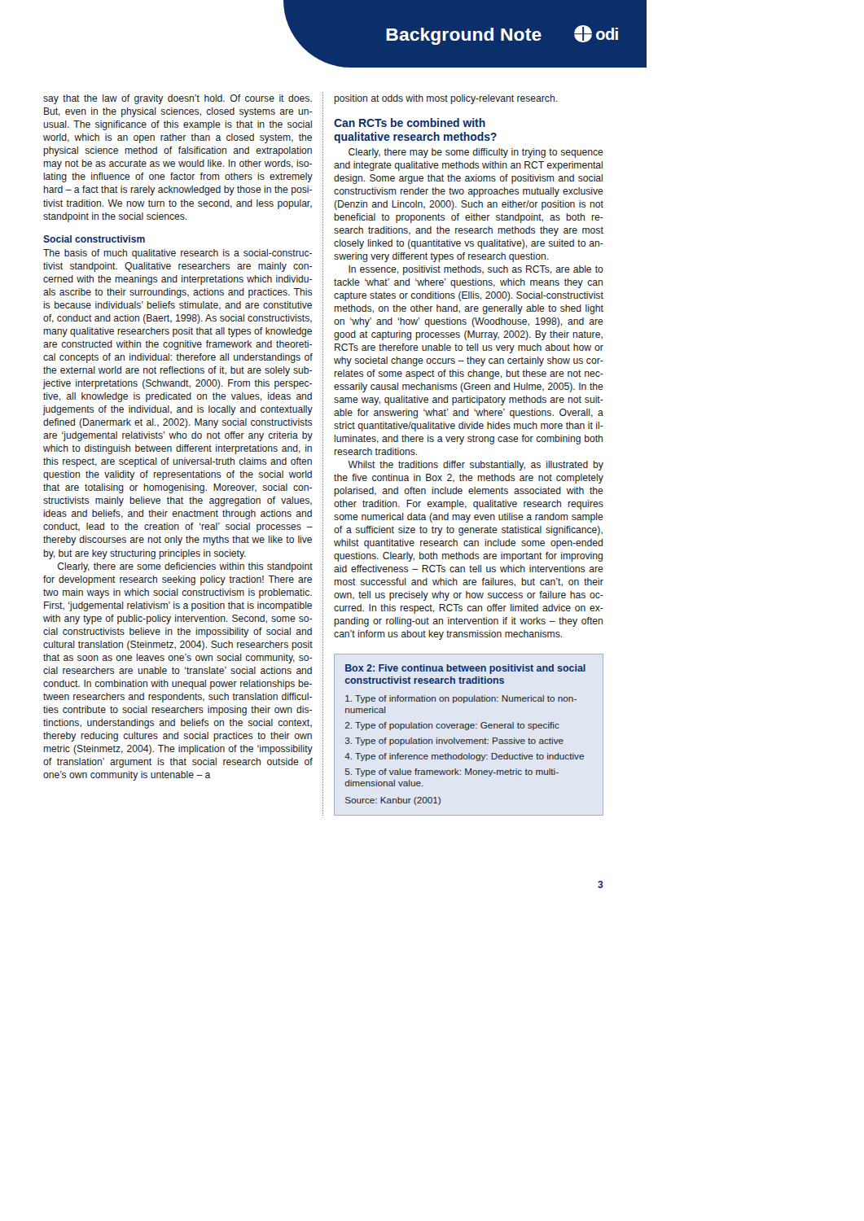Background Note
odi
say that the law of gravity doesn’t hold. Of course it does. But, even in the physical sciences, closed systems are unusual. The significance of this example is that in the social world, which is an open rather than a closed system, the physical science method of falsification and extrapolation may not be as accurate as we would like. In other words, isolating the influence of one factor from others is extremely hard – a fact that is rarely acknowledged by those in the positivist tradition. We now turn to the second, and less popular, standpoint in the social sciences.
Social constructivism
The basis of much qualitative research is a social-constructivist standpoint. Qualitative researchers are mainly concerned with the meanings and interpretations which individuals ascribe to their surroundings, actions and practices. This is because individuals’ beliefs stimulate, and are constitutive of, conduct and action (Baert, 1998). As social constructivists, many qualitative researchers posit that all types of knowledge are constructed within the cognitive framework and theoretical concepts of an individual: therefore all understandings of the external world are not reflections of it, but are solely subjective interpretations (Schwandt, 2000). From this perspective, all knowledge is predicated on the values, ideas and judgements of the individual, and is locally and contextually defined (Danermark et al., 2002). Many social constructivists are ‘judgemental relativists’ who do not offer any criteria by which to distinguish between different interpretations and, in this respect, are sceptical of universal-truth claims and often question the validity of representations of the social world that are totalising or homogenising. Moreover, social constructivists mainly believe that the aggregation of values, ideas and beliefs, and their enactment through actions and conduct, lead to the creation of ‘real’ social processes – thereby discourses are not only the myths that we like to live by, but are key structuring principles in society.
Clearly, there are some deficiencies within this standpoint for development research seeking policy traction! There are two main ways in which social constructivism is problematic. First, ‘judgemental relativism’ is a position that is incompatible with any type of public-policy intervention. Second, some social constructivists believe in the impossibility of social and cultural translation (Steinmetz, 2004). Such researchers posit that as soon as one leaves one’s own social community, social researchers are unable to ‘translate’ social actions and conduct. In combination with unequal power relationships between researchers and respondents, such translation difficulties contribute to social researchers imposing their own distinctions, understandings and beliefs on the social context, thereby reducing cultures and social practices to their own metric (Steinmetz, 2004). The implication of the ‘impossibility of translation’ argument is that social research outside of one’s own community is untenable – a
position at odds with most policy-relevant research.
Can RCTs be combined with
qualitative research methods?
Clearly, there may be some difficulty in trying to sequence and integrate qualitative methods within an RCT experimental design. Some argue that the axioms of positivism and social constructivism render the two approaches mutually exclusive (Denzin and Lincoln, 2000). Such an either/or position is not beneficial to proponents of either standpoint, as both research traditions, and the research methods they are most closely linked to (quantitative vs qualitative), are suited to answering very different types of research question.
In essence, positivist methods, such as RCTs, are able to tackle ‘what’ and ‘where’ questions, which means they can capture states or conditions (Ellis, 2000). Social-constructivist methods, on the other hand, are generally able to shed light on ‘why’ and ‘how’ questions (Woodhouse, 1998), and are good at capturing processes (Murray, 2002). By their nature, RCTs are therefore unable to tell us very much about how or why societal change occurs – they can certainly show us correlates of some aspect of this change, but these are not necessarily causal mechanisms (Green and Hulme, 2005). In the same way, qualitative and participatory methods are not suitable for answering ‘what’ and ‘where’ questions. Overall, a strict quantitative/qualitative divide hides much more than it illuminates, and there is a very strong case for combining both research traditions.
Whilst the traditions differ substantially, as illustrated by the five continua in Box 2, the methods are not completely polarised, and often include elements associated with the other tradition. For example, qualitative research requires some numerical data (and may even utilise a random sample of a sufficient size to try to generate statistical significance), whilst quantitative research can include some open-ended questions. Clearly, both methods are important for improving aid effectiveness – RCTs can tell us which interventions are most successful and which are failures, but can’t, on their own, tell us precisely why or how success or failure has occurred. In this respect, RCTs can offer limited advice on expanding or rolling-out an intervention if it works – they often can’t inform us about key transmission mechanisms.
Box 2: Five continua between positivist and social constructivist research traditions
Type of information on population: Numerical to non-numerical
Type of population coverage: General to specific
Type of population involvement: Passive to active
Type of inference methodology: Deductive to inductive
Type of value framework: Money-metric to multi-dimensional value.
Source: Kanbur (2001)
3